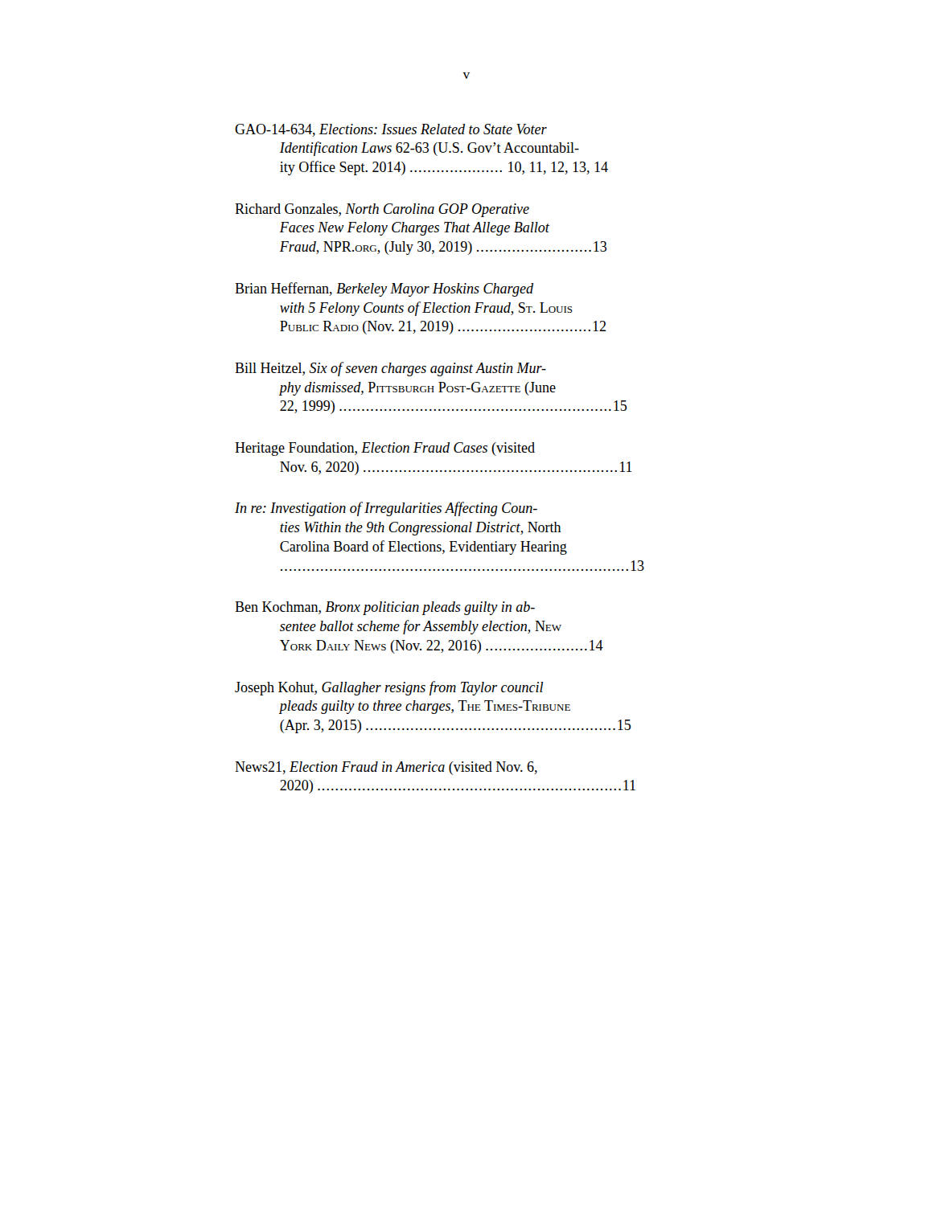v
GAO-14-634, Elections: Issues Related to State Voter Identification Laws 62-63 (U.S. Gov’t Accountabil- ity Office Sept. 2014) ..................... 10, 11, 12, 13, 14
Richard Gonzales, North Carolina GOP Operative Faces New Felony Charges That Allege Ballot Fraud, NPR.org, (July 30, 2019) .......................... 13
Brian Heffernan, Berkeley Mayor Hoskins Charged with 5 Felony Counts of Election Fraud, St. Louis Public Radio (Nov. 21, 2019) .............................. 12
Bill Heitzel, Six of seven charges against Austin Mur- phy dismissed, Pittsburgh Post-Gazette (June 22, 1999) ............................................................. 15
Heritage Foundation, Election Fraud Cases (visited Nov. 6, 2020) ......................................................... 11
In re: Investigation of Irregularities Affecting Coun- ties Within the 9th Congressional District, North Carolina Board of Elections, Evidentiary Hearing .............................................................................. 13
Ben Kochman, Bronx politician pleads guilty in ab- sentee ballot scheme for Assembly election, New York Daily News (Nov. 22, 2016) ....................... 14
Joseph Kohut, Gallagher resigns from Taylor council pleads guilty to three charges, The Times-Tribune (Apr. 3, 2015) ........................................................ 15
News21, Election Fraud in America (visited Nov. 6, 2020) .................................................................... 11